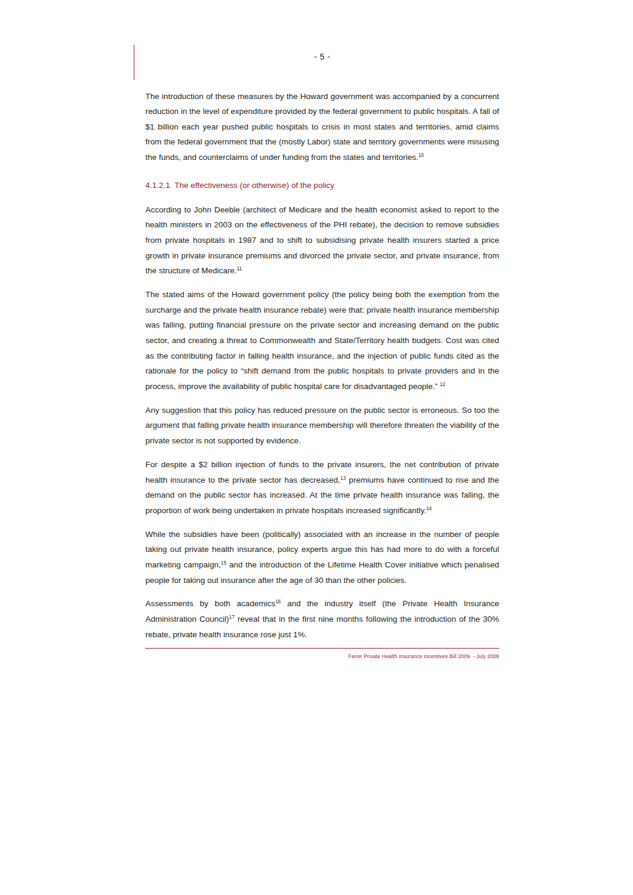- 5 -
The introduction of these measures by the Howard government was accompanied by a concurrent reduction in the level of expenditure provided by the federal government to public hospitals. A fall of $1 billion each year pushed public hospitals to crisis in most states and territories, amid claims from the federal government that the (mostly Labor) state and territory governments were misusing the funds, and counterclaims of under funding from the states and territories.10
4.1.2.1 The effectiveness (or otherwise) of the policy
According to John Deeble (architect of Medicare and the health economist asked to report to the health ministers in 2003 on the effectiveness of the PHI rebate), the decision to remove subsidies from private hospitals in 1987 and to shift to subsidising private health insurers started a price growth in private insurance premiums and divorced the private sector, and private insurance, from the structure of Medicare.11
The stated aims of the Howard government policy (the policy being both the exemption from the surcharge and the private health insurance rebate) were that: private health insurance membership was falling, putting financial pressure on the private sector and increasing demand on the public sector, and creating a threat to Commonwealth and State/Territory health budgets. Cost was cited as the contributing factor in falling health insurance, and the injection of public funds cited as the rationale for the policy to “shift demand from the public hospitals to private providers and in the process, improve the availability of public hospital care for disadvantaged people.” 12
Any suggestion that this policy has reduced pressure on the public sector is erroneous. So too the argument that falling private health insurance membership will therefore threaten the viability of the private sector is not supported by evidence.
For despite a $2 billion injection of funds to the private insurers, the net contribution of private health insurance to the private sector has decreased,13 premiums have continued to rise and the demand on the public sector has increased. At the time private health insurance was falling, the proportion of work being undertaken in private hospitals increased significantly.14
While the subsidies have been (politically) associated with an increase in the number of people taking out private health insurance, policy experts argue this has had more to do with a forceful marketing campaign,15 and the introduction of the Lifetime Health Cover initiative which penalised people for taking out insurance after the age of 30 than the other policies.
Assessments by both academics16 and the industry itself (the Private Health Insurance Administration Council)17 reveal that in the first nine months following the introduction of the 30% rebate, private health insurance rose just 1%.
Fairer Private Health Insurance Incentives Bill 2009 - July 2009